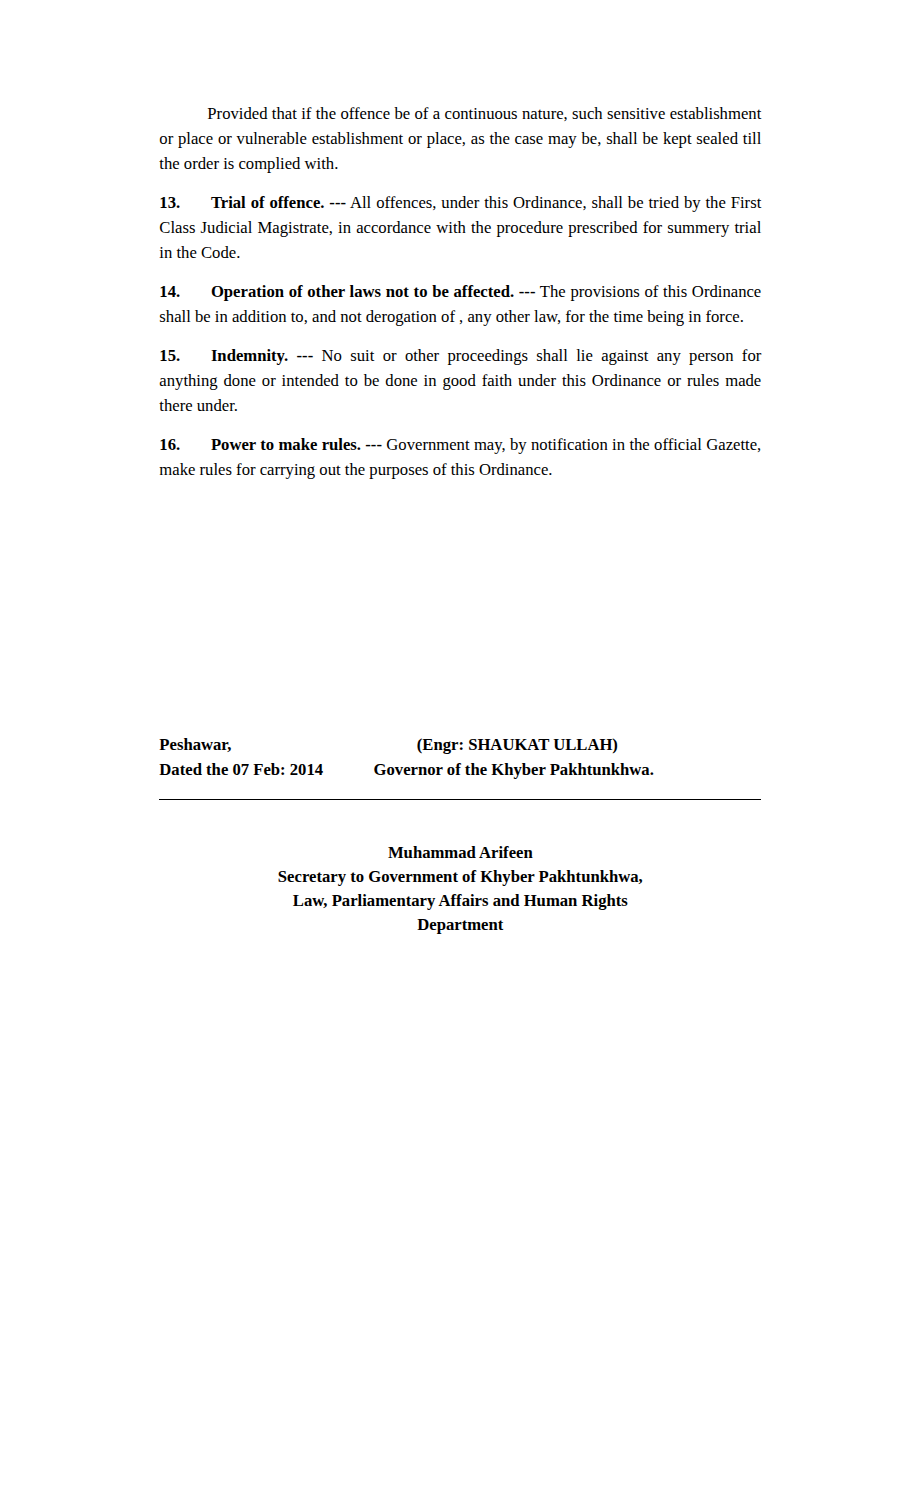Provided that if the offence be of a continuous nature, such sensitive establishment or place or vulnerable establishment or place, as the case may be, shall be kept sealed till the order is complied with.
13. Trial of offence. --- All offences, under this Ordinance, shall be tried by the First Class Judicial Magistrate, in accordance with the procedure prescribed for summery trial in the Code.
14. Operation of other laws not to be affected. --- The provisions of this Ordinance shall be in addition to, and not derogation of , any other law, for the time being in force.
15. Indemnity. --- No suit or other proceedings shall lie against any person for anything done or intended to be done in good faith under this Ordinance or rules made there under.
16. Power to make rules. --- Government may, by notification in the official Gazette, make rules for carrying out the purposes of this Ordinance.
| Peshawar, | (Engr: SHAUKAT ULLAH) |
| Dated the 07 Feb: 2014 | Governor of the Khyber Pakhtunkhwa. |
Muhammad Arifeen
Secretary to Government of Khyber Pakhtunkhwa,
Law, Parliamentary Affairs and Human Rights
Department